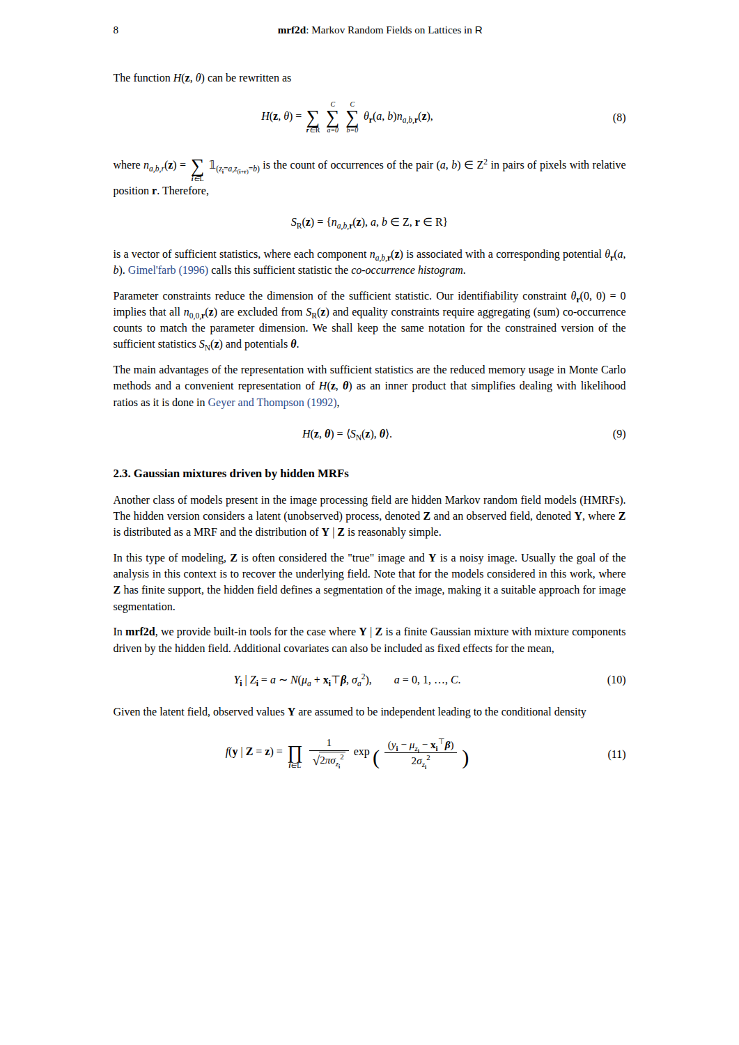8 mrf2d: Markov Random Fields on Lattices in R
The function H(z, θ) can be rewritten as
H(z, θ) = ∑r∈R C∑a=0 C∑b=0 θr(a, b)na,b,r(z),
(8)
where na,b,r(z) = ∑i∈L 𝟙(zi=a,z(i+r)=b) is the count of occurrences of the pair (a, b) ∈ Z2 in pairs of pixels with relative position r. Therefore,
SR(z) = {na,b,r(z), a, b ∈ Z, r ∈ R}
is a vector of sufficient statistics, where each component na,b,r(z) is associated with a corresponding potential θr(a, b). Gimel'farb (1996) calls this sufficient statistic the co-occurrence histogram.
Parameter constraints reduce the dimension of the sufficient statistic. Our identifiability constraint θr(0, 0) = 0 implies that all n0,0,r(z) are excluded from SR(z) and equality constraints require aggregating (sum) co-occurrence counts to match the parameter dimension. We shall keep the same notation for the constrained version of the sufficient statistics SN(z) and potentials θ.
The main advantages of the representation with sufficient statistics are the reduced memory usage in Monte Carlo methods and a convenient representation of H(z, θ) as an inner product that simplifies dealing with likelihood ratios as it is done in Geyer and Thompson (1992),
H(z, θ) = ⟨SN(z), θ⟩.
(9)
2.3. Gaussian mixtures driven by hidden MRFs
Another class of models present in the image processing field are hidden Markov random field models (HMRFs). The hidden version considers a latent (unobserved) process, denoted Z and an observed field, denoted Y, where Z is distributed as a MRF and the distribution of Y | Z is reasonably simple.
In this type of modeling, Z is often considered the "true" image and Y is a noisy image. Usually the goal of the analysis in this context is to recover the underlying field. Note that for the models considered in this work, where Z has finite support, the hidden field defines a segmentation of the image, making it a suitable approach for image segmentation.
In mrf2d, we provide built-in tools for the case where Y | Z is a finite Gaussian mixture with mixture components driven by the hidden field. Additional covariates can also be included as fixed effects for the mean,
Yi | Zi = a ∼ N(μa + xi⊤β, σa2), a = 0, 1, …, C.
(10)
Given the latent field, observed values Y are assumed to be independent leading to the conditional density
f(y | Z = z) = ∏i∈L 1√2πσzi2 exp ( (yi − μzi − xi⊤β) 2σzi2 )
(11)